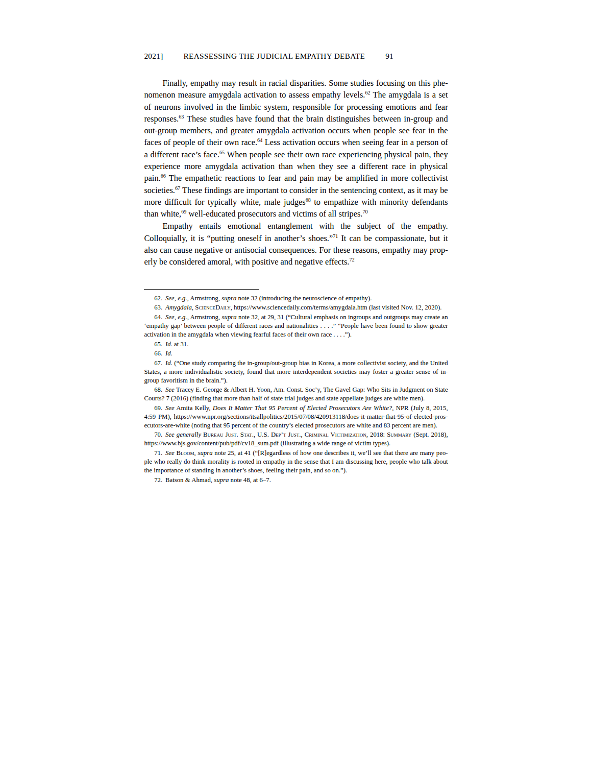2021] REASSESSING THE JUDICIAL EMPATHY DEBATE 91
Finally, empathy may result in racial disparities. Some studies focusing on this phenomenon measure amygdala activation to assess empathy levels.62 The amygdala is a set of neurons involved in the limbic system, responsible for processing emotions and fear responses.63 These studies have found that the brain distinguishes between in-group and out-group members, and greater amygdala activation occurs when people see fear in the faces of people of their own race.64 Less activation occurs when seeing fear in a person of a different race’s face.65 When people see their own race experiencing physical pain, they experience more amygdala activation than when they see a different race in physical pain.66 The empathetic reactions to fear and pain may be amplified in more collectivist societies.67 These findings are important to consider in the sentencing context, as it may be more difficult for typically white, male judges68 to empathize with minority defendants than white,69 well-educated prosecutors and victims of all stripes.70
Empathy entails emotional entanglement with the subject of the empathy. Colloquially, it is “putting oneself in another’s shoes.”71 It can be compassionate, but it also can cause negative or antisocial consequences. For these reasons, empathy may properly be considered amoral, with positive and negative effects.72
62. See, e.g., Armstrong, supra note 32 (introducing the neuroscience of empathy).
63. Amygdala, ScienceDaily, https://www.sciencedaily.com/terms/amygdala.htm (last visited Nov. 12, 2020).
64. See, e.g., Armstrong, supra note 32, at 29, 31 (“Cultural emphasis on ingroups and outgroups may create an ‘empathy gap’ between people of different races and nationalities . . . .” “People have been found to show greater activation in the amygdala when viewing fearful faces of their own race . . . .”).
65. Id. at 31.
66. Id.
67. Id. (“One study comparing the in-group/out-group bias in Korea, a more collectivist society, and the United States, a more individualistic society, found that more interdependent societies may foster a greater sense of in-group favoritism in the brain.”).
68. See Tracey E. George & Albert H. Yoon, Am. Const. Soc’y, The Gavel Gap: Who Sits in Judgment on State Courts? 7 (2016) (finding that more than half of state trial judges and state appellate judges are white men).
69. See Amita Kelly, Does It Matter That 95 Percent of Elected Prosecutors Are White?, NPR (July 8, 2015, 4:59 PM), https://www.npr.org/sections/itsallpolitics/2015/07/08/420913118/does-it-matter-that-95-of-elected-prosecutors-are-white (noting that 95 percent of the country’s elected prosecutors are white and 83 percent are men).
70. See generally Bureau Just. Stat., U.S. Dep’t Just., Criminal Victimization, 2018: Summary (Sept. 2018), https://www.bjs.gov/content/pub/pdf/cv18_sum.pdf (illustrating a wide range of victim types).
71. See Bloom, supra note 25, at 41 (“[R]egardless of how one describes it, we’ll see that there are many people who really do think morality is rooted in empathy in the sense that I am discussing here, people who talk about the importance of standing in another’s shoes, feeling their pain, and so on.”).
72. Batson & Ahmad, supra note 48, at 6–7.